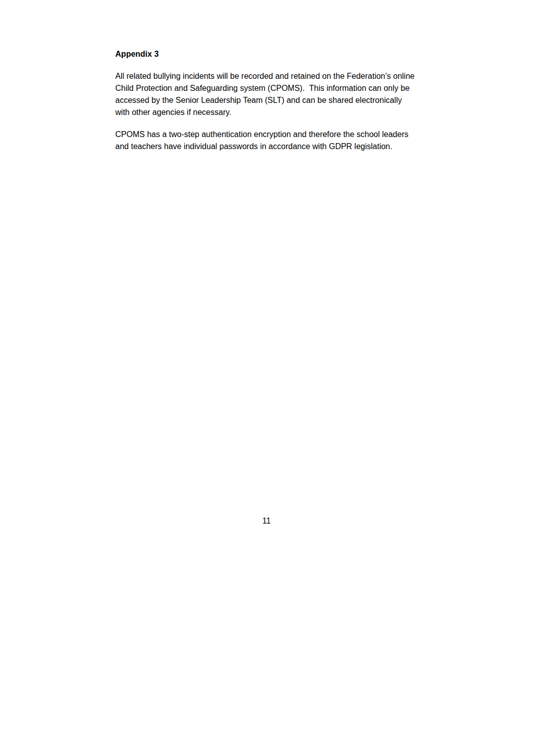Appendix 3
All related bullying incidents will be recorded and retained on the Federation’s online Child Protection and Safeguarding system (CPOMS). This information can only be accessed by the Senior Leadership Team (SLT) and can be shared electronically with other agencies if necessary.
CPOMS has a two-step authentication encryption and therefore the school leaders and teachers have individual passwords in accordance with GDPR legislation.
11